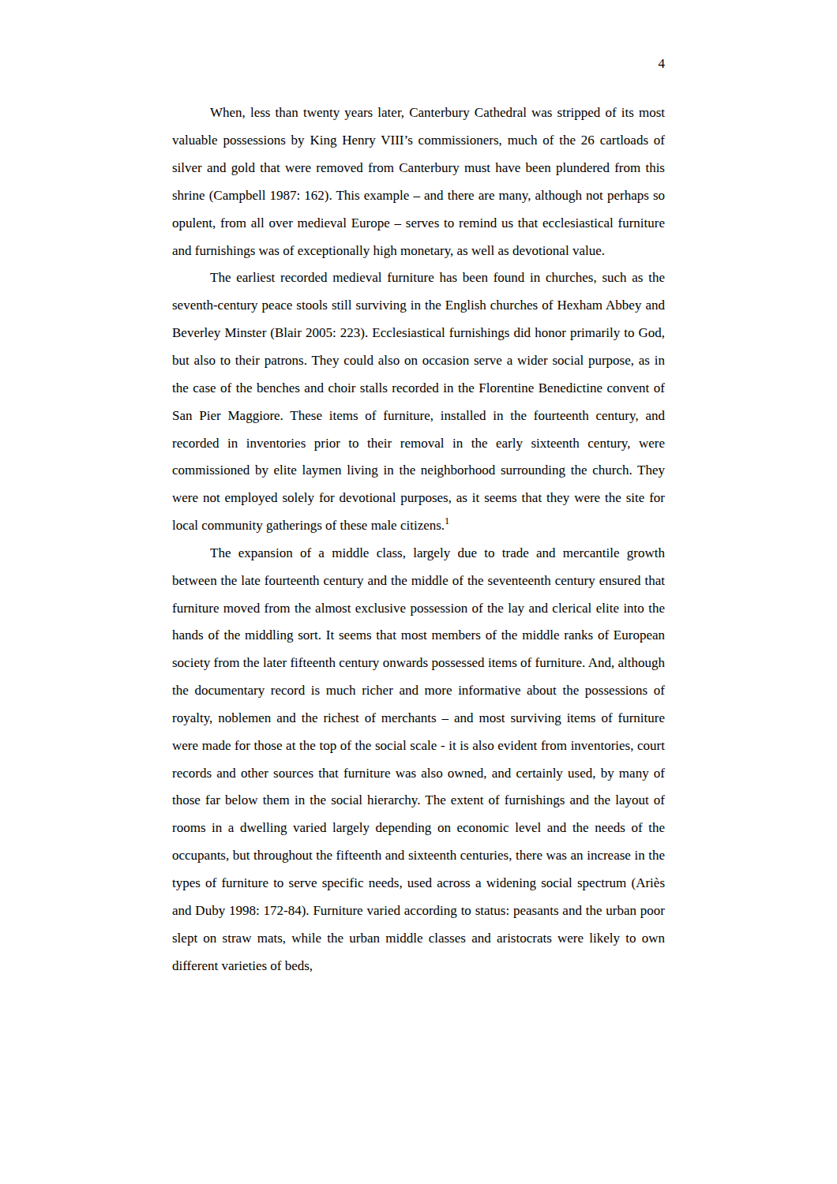4
When, less than twenty years later, Canterbury Cathedral was stripped of its most valuable possessions by King Henry VIII’s commissioners, much of the 26 cartloads of silver and gold that were removed from Canterbury must have been plundered from this shrine (Campbell 1987: 162). This example – and there are many, although not perhaps so opulent, from all over medieval Europe – serves to remind us that ecclesiastical furniture and furnishings was of exceptionally high monetary, as well as devotional value.
The earliest recorded medieval furniture has been found in churches, such as the seventh-century peace stools still surviving in the English churches of Hexham Abbey and Beverley Minster (Blair 2005: 223). Ecclesiastical furnishings did honor primarily to God, but also to their patrons. They could also on occasion serve a wider social purpose, as in the case of the benches and choir stalls recorded in the Florentine Benedictine convent of San Pier Maggiore. These items of furniture, installed in the fourteenth century, and recorded in inventories prior to their removal in the early sixteenth century, were commissioned by elite laymen living in the neighborhood surrounding the church. They were not employed solely for devotional purposes, as it seems that they were the site for local community gatherings of these male citizens.1
The expansion of a middle class, largely due to trade and mercantile growth between the late fourteenth century and the middle of the seventeenth century ensured that furniture moved from the almost exclusive possession of the lay and clerical elite into the hands of the middling sort. It seems that most members of the middle ranks of European society from the later fifteenth century onwards possessed items of furniture. And, although the documentary record is much richer and more informative about the possessions of royalty, noblemen and the richest of merchants – and most surviving items of furniture were made for those at the top of the social scale - it is also evident from inventories, court records and other sources that furniture was also owned, and certainly used, by many of those far below them in the social hierarchy. The extent of furnishings and the layout of rooms in a dwelling varied largely depending on economic level and the needs of the occupants, but throughout the fifteenth and sixteenth centuries, there was an increase in the types of furniture to serve specific needs, used across a widening social spectrum (Ariès and Duby 1998: 172-84). Furniture varied according to status: peasants and the urban poor slept on straw mats, while the urban middle classes and aristocrats were likely to own different varieties of beds,